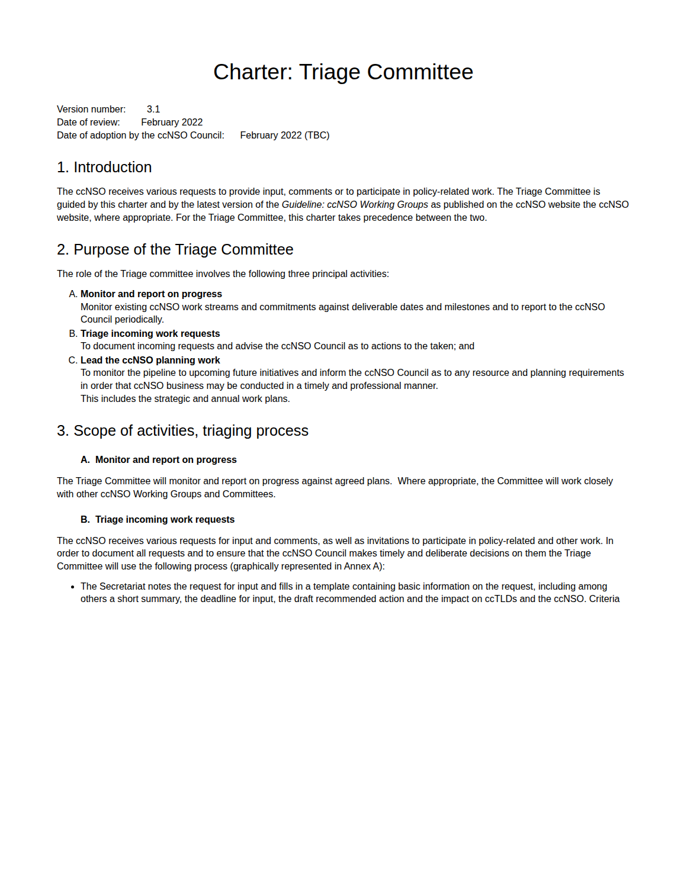Charter: Triage Committee
Version number: 3.1
Date of review: February 2022
Date of adoption by the ccNSO Council: February 2022 (TBC)
1. Introduction
The ccNSO receives various requests to provide input, comments or to participate in policy-related work. The Triage Committee is guided by this charter and by the latest version of the Guideline: ccNSO Working Groups as published on the ccNSO website the ccNSO website, where appropriate. For the Triage Committee, this charter takes precedence between the two.
2. Purpose of the Triage Committee
The role of the Triage committee involves the following three principal activities:
Monitor and report on progress
Monitor existing ccNSO work streams and commitments against deliverable dates and milestones and to report to the ccNSO Council periodically.
Triage incoming work requests
To document incoming requests and advise the ccNSO Council as to actions to the taken; and
Lead the ccNSO planning work
To monitor the pipeline to upcoming future initiatives and inform the ccNSO Council as to any resource and planning requirements in order that ccNSO business may be conducted in a timely and professional manner.
This includes the strategic and annual work plans.
3. Scope of activities, triaging process
A. Monitor and report on progress
The Triage Committee will monitor and report on progress against agreed plans. Where appropriate, the Committee will work closely with other ccNSO Working Groups and Committees.
B. Triage incoming work requests
The ccNSO receives various requests for input and comments, as well as invitations to participate in policy-related and other work. In order to document all requests and to ensure that the ccNSO Council makes timely and deliberate decisions on them the Triage Committee will use the following process (graphically represented in Annex A):
The Secretariat notes the request for input and fills in a template containing basic information on the request, including among others a short summary, the deadline for input, the draft recommended action and the impact on ccTLDs and the ccNSO. Criteria